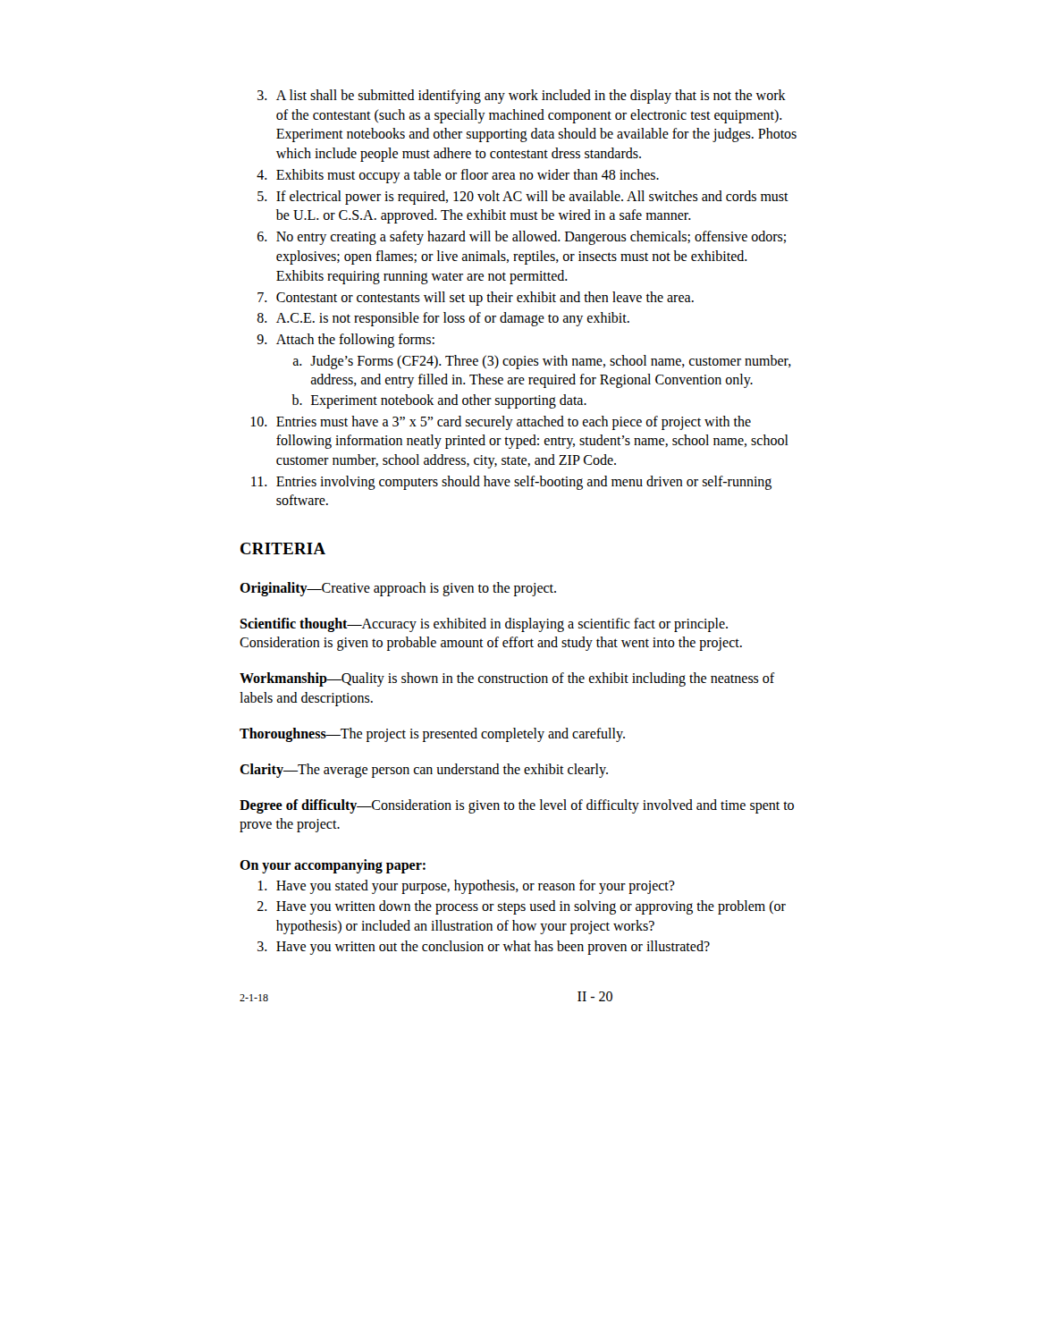A list shall be submitted identifying any work included in the display that is not the work of the contestant (such as a specially machined component or electronic test equipment). Experiment notebooks and other supporting data should be available for the judges. Photos which include people must adhere to contestant dress standards.
Exhibits must occupy a table or floor area no wider than 48 inches.
If electrical power is required, 120 volt AC will be available. All switches and cords must be U.L. or C.S.A. approved. The exhibit must be wired in a safe manner.
No entry creating a safety hazard will be allowed. Dangerous chemicals; offensive odors; explosives; open flames; or live animals, reptiles, or insects must not be exhibited. Exhibits requiring running water are not permitted.
Contestant or contestants will set up their exhibit and then leave the area.
A.C.E. is not responsible for loss of or damage to any exhibit.
Attach the following forms:
Judge’s Forms (CF24). Three (3) copies with name, school name, customer number, address, and entry filled in. These are required for Regional Convention only.
Experiment notebook and other supporting data.
Entries must have a 3” x 5” card securely attached to each piece of project with the following information neatly printed or typed: entry, student’s name, school name, school customer number, school address, city, state, and ZIP Code.
Entries involving computers should have self-booting and menu driven or self-running software.
CRITERIA
Originality—Creative approach is given to the project.
Scientific thought—Accuracy is exhibited in displaying a scientific fact or principle. Consideration is given to probable amount of effort and study that went into the project.
Workmanship—Quality is shown in the construction of the exhibit including the neatness of labels and descriptions.
Thoroughness—The project is presented completely and carefully.
Clarity—The average person can understand the exhibit clearly.
Degree of difficulty—Consideration is given to the level of difficulty involved and time spent to prove the project.
On your accompanying paper:
Have you stated your purpose, hypothesis, or reason for your project?
Have you written down the process or steps used in solving or approving the problem (or hypothesis) or included an illustration of how your project works?
Have you written out the conclusion or what has been proven or illustrated?
2-1-18 II - 20